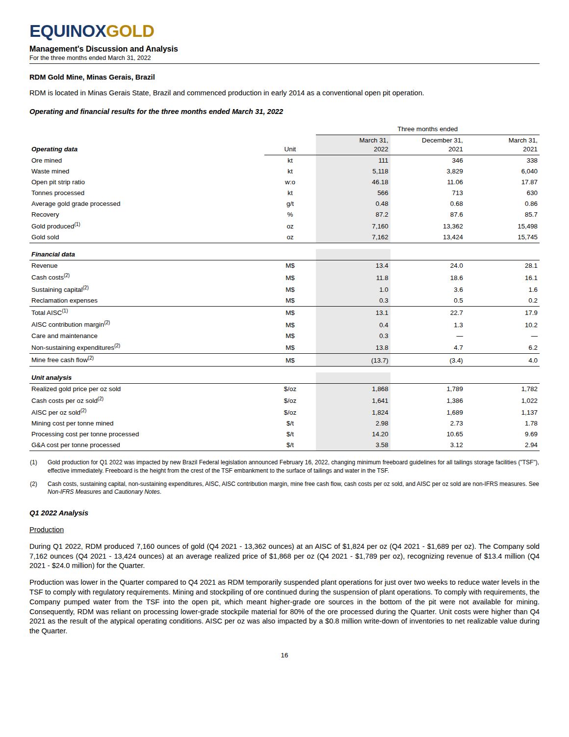EQUINOX GOLD
Management's Discussion and Analysis
For the three months ended March 31, 2022
RDM Gold Mine, Minas Gerais, Brazil
RDM is located in Minas Gerais State, Brazil and commenced production in early 2014 as a conventional open pit operation.
Operating and financial results for the three months ended March 31, 2022
| | | Three months ended |
| Operating data | Unit | March 31, 2022 | December 31, 2021 | March 31, 2021 |
| Ore mined | kt | 111 | 346 | 338 |
| Waste mined | kt | 5,118 | 3,829 | 6,040 |
| Open pit strip ratio | w:o | 46.18 | 11.06 | 17.87 |
| Tonnes processed | kt | 566 | 713 | 630 |
| Average gold grade processed | g/t | 0.48 | 0.68 | 0.86 |
| Recovery | % | 87.2 | 87.6 | 85.7 |
| Gold produced (1) | oz | 7,160 | 13,362 | 15,498 |
| Gold sold | oz | 7,162 | 13,424 | 15,745 |
| Financial data | | | | |
| Revenue | M$ | 13.4 | 24.0 | 28.1 |
| Cash costs (2) | M$ | 11.8 | 18.6 | 16.1 |
| Sustaining capital (2) | M$ | 1.0 | 3.6 | 1.6 |
| Reclamation expenses | M$ | 0.3 | 0.5 | 0.2 |
| Total AISC (1) | M$ | 13.1 | 22.7 | 17.9 |
| AISC contribution margin (2) | M$ | 0.4 | 1.3 | 10.2 |
| Care and maintenance | M$ | 0.3 | — | — |
| Non-sustaining expenditures (2) | M$ | 13.8 | 4.7 | 6.2 |
| Mine free cash flow (2) | M$ | (13.7) | (3.4) | 4.0 |
| Unit analysis | | | | |
| Realized gold price per oz sold | $/oz | 1,868 | 1,789 | 1,782 |
| Cash costs per oz sold (2) | $/oz | 1,641 | 1,386 | 1,022 |
| AISC per oz sold (2) | $/oz | 1,824 | 1,689 | 1,137 |
| Mining cost per tonne mined | $/t | 2.98 | 2.73 | 1.78 |
| Processing cost per tonne processed | $/t | 14.20 | 10.65 | 9.69 |
| G&A cost per tonne processed | $/t | 3.58 | 3.12 | 2.94 |
| (1) | Gold production for Q1 2022 was impacted by new Brazil Federal legislation announced February 16, 2022, changing minimum freeboard guidelines for all tailings storage facilities ("TSF"), effective immediately. Freeboard is the height from the crest of the TSF embankment to the surface of tailings and water in the TSF. |
| (2) | Cash costs, sustaining capital, non-sustaining expenditures, AISC, AISC contribution margin, mine free cash flow, cash costs per oz sold, and AISC per oz sold are non-IFRS measures. See Non-IFRS Measures and Cautionary Notes . |
Q1 2022 Analysis
Production
During Q1 2022, RDM produced 7,160 ounces of gold (Q4 2021 - 13,362 ounces) at an AISC of $1,824 per oz (Q4 2021 - $1,689 per oz). The Company sold 7,162 ounces (Q4 2021 - 13,424 ounces) at an average realized price of $1,868 per oz (Q4 2021 - $1,789 per oz), recognizing revenue of $13.4 million (Q4 2021 - $24.0 million) for the Quarter.
Production was lower in the Quarter compared to Q4 2021 as RDM temporarily suspended plant operations for just over two weeks to reduce water levels in the TSF to comply with regulatory requirements. Mining and stockpiling of ore continued during the suspension of plant operations. To comply with requirements, the Company pumped water from the TSF into the open pit, which meant higher-grade ore sources in the bottom of the pit were not available for mining. Consequently, RDM was reliant on processing lower-grade stockpile material for 80% of the ore processed during the Quarter. Unit costs were higher than Q4 2021 as the result of the atypical operating conditions. AISC per oz was also impacted by a $0.8 million write-down of inventories to net realizable value during the Quarter.
16